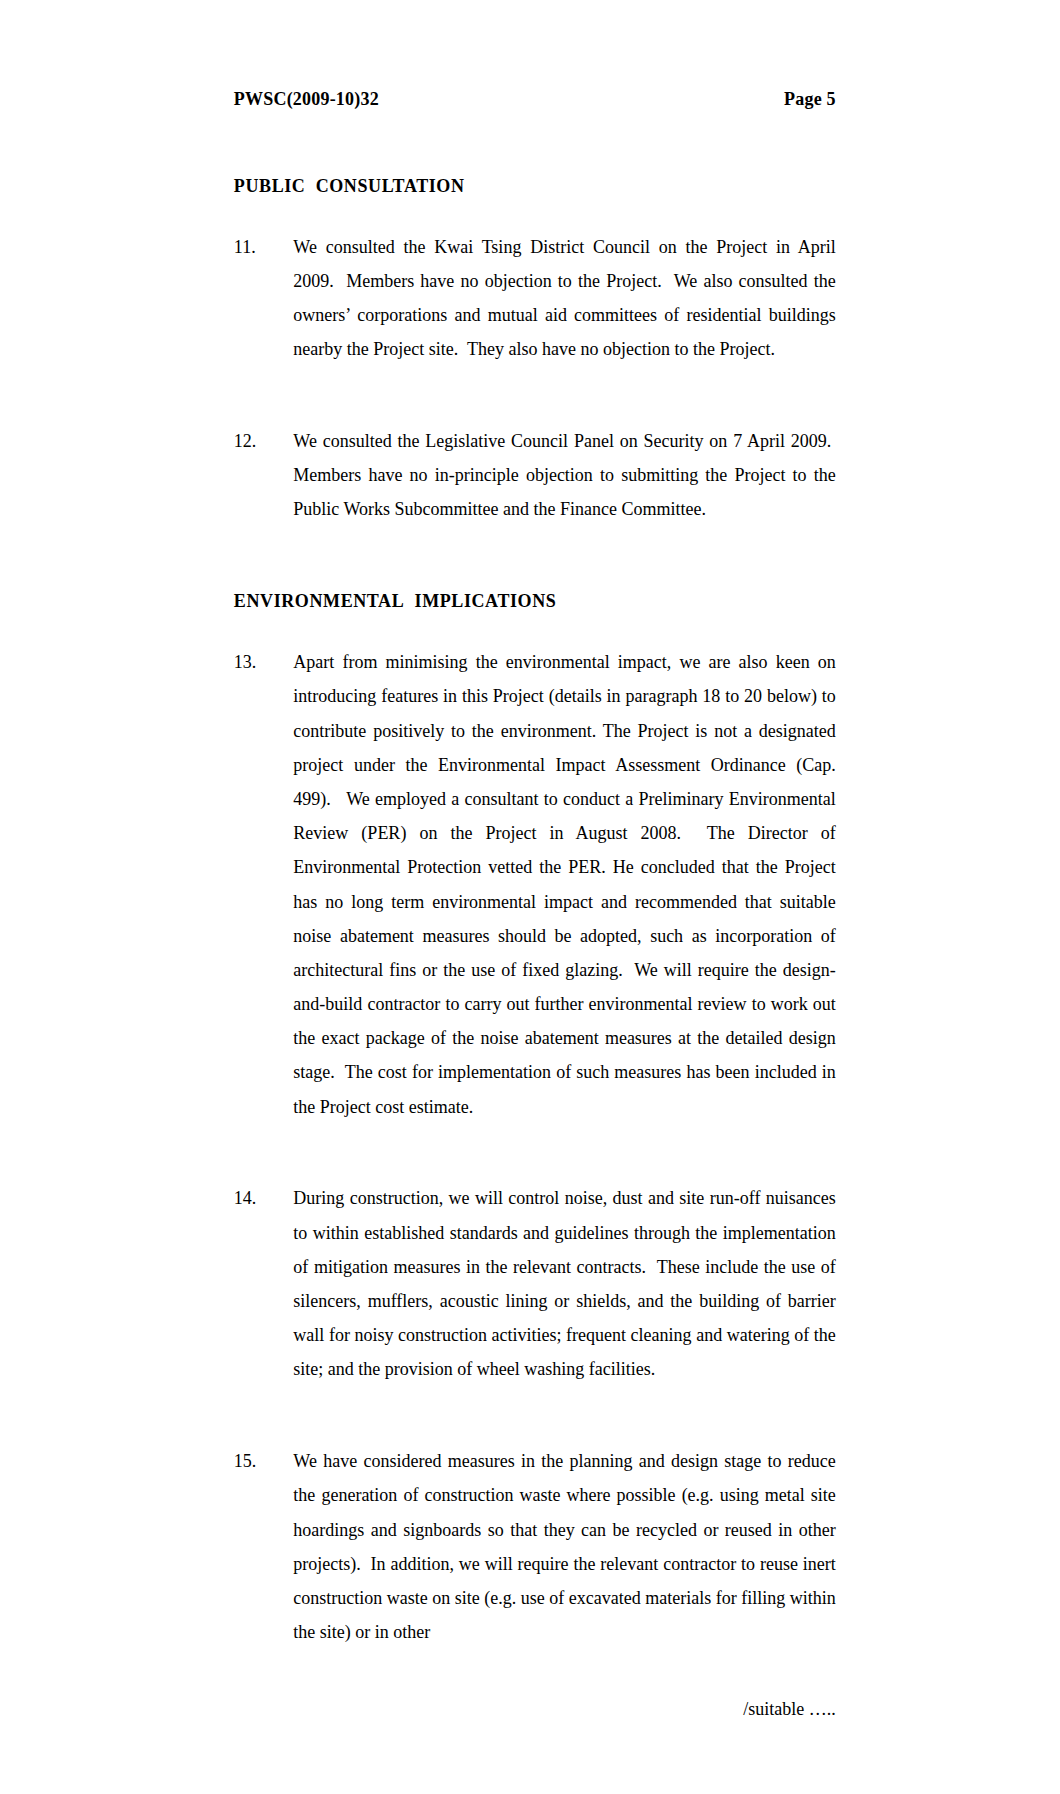PWSC(2009-10)32
Page 5
PUBLIC CONSULTATION
11.
We consulted the Kwai Tsing District Council on the Project in April 2009. Members have no objection to the Project. We also consulted the owners’ corporations and mutual aid committees of residential buildings nearby the Project site. They also have no objection to the Project.
12.
We consulted the Legislative Council Panel on Security on 7 April 2009. Members have no in-principle objection to submitting the Project to the Public Works Subcommittee and the Finance Committee.
ENVIRONMENTAL IMPLICATIONS
13.
Apart from minimising the environmental impact, we are also keen on introducing features in this Project (details in paragraph 18 to 20 below) to contribute positively to the environment. The Project is not a designated project under the Environmental Impact Assessment Ordinance (Cap. 499). We employed a consultant to conduct a Preliminary Environmental Review (PER) on the Project in August 2008. The Director of Environmental Protection vetted the PER. He concluded that the Project has no long term environmental impact and recommended that suitable noise abatement measures should be adopted, such as incorporation of architectural fins or the use of fixed glazing. We will require the design-and-build contractor to carry out further environmental review to work out the exact package of the noise abatement measures at the detailed design stage. The cost for implementation of such measures has been included in the Project cost estimate.
14.
During construction, we will control noise, dust and site run-off nuisances to within established standards and guidelines through the implementation of mitigation measures in the relevant contracts. These include the use of silencers, mufflers, acoustic lining or shields, and the building of barrier wall for noisy construction activities; frequent cleaning and watering of the site; and the provision of wheel washing facilities.
15.
We have considered measures in the planning and design stage to reduce the generation of construction waste where possible (e.g. using metal site hoardings and signboards so that they can be recycled or reused in other projects). In addition, we will require the relevant contractor to reuse inert construction waste on site (e.g. use of excavated materials for filling within the site) or in other
/suitable …..